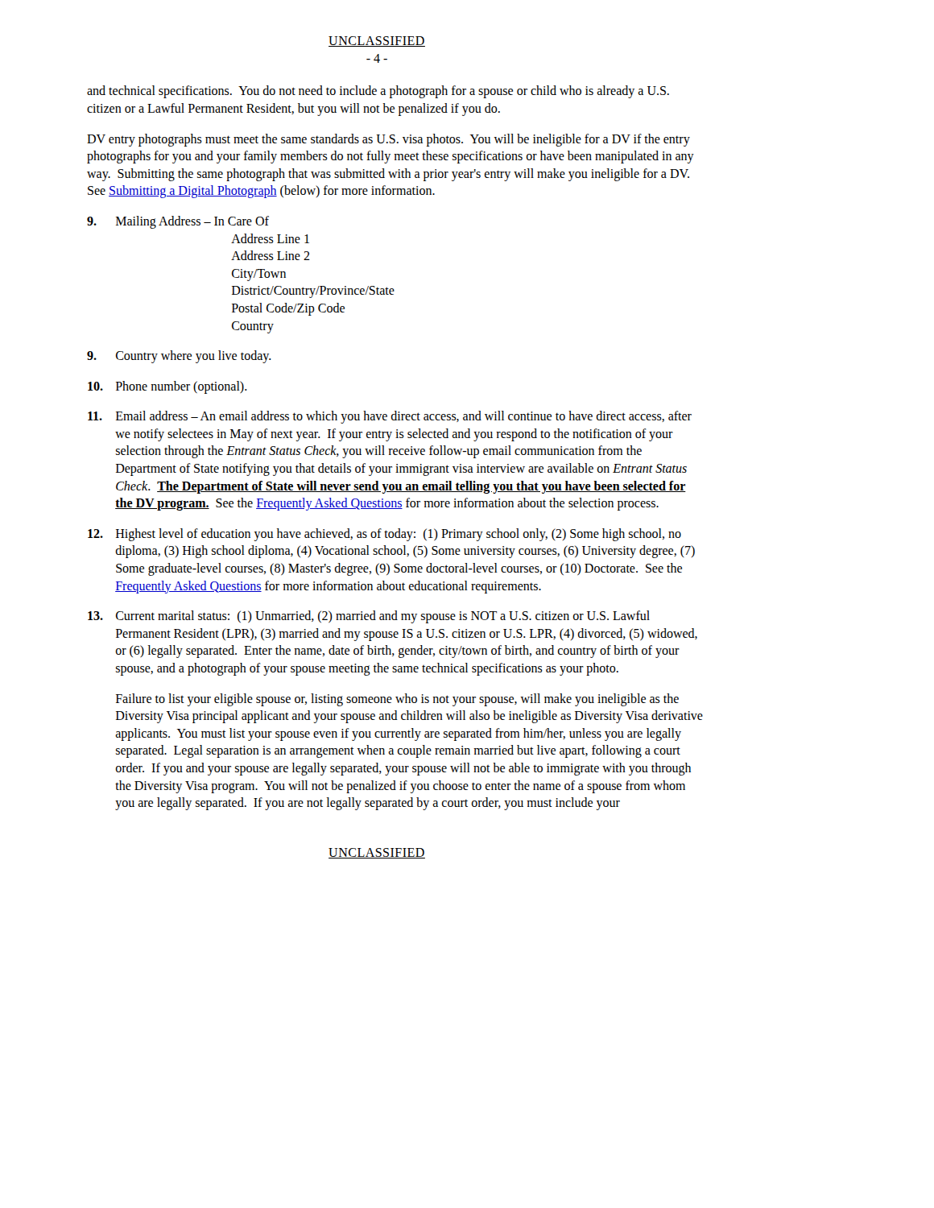UNCLASSIFIED
- 4 -
and technical specifications. You do not need to include a photograph for a spouse or child who is already a U.S. citizen or a Lawful Permanent Resident, but you will not be penalized if you do.
DV entry photographs must meet the same standards as U.S. visa photos. You will be ineligible for a DV if the entry photographs for you and your family members do not fully meet these specifications or have been manipulated in any way. Submitting the same photograph that was submitted with a prior year's entry will make you ineligible for a DV. See Submitting a Digital Photograph (below) for more information.
9.
Mailing Address – In Care Of
Address Line 1
Address Line 2
City/Town
District/Country/Province/State
Postal Code/Zip Code
Country
9.
Country where you live today.
10.
Phone number (optional).
11.
Email address – An email address to which you have direct access, and will continue to have direct access, after we notify selectees in May of next year. If your entry is selected and you respond to the notification of your selection through the Entrant Status Check, you will receive follow-up email communication from the Department of State notifying you that details of your immigrant visa interview are available on Entrant Status Check. The Department of State will never send you an email telling you that you have been selected for the DV program. See the Frequently Asked Questions for more information about the selection process.
12.
Highest level of education you have achieved, as of today: (1) Primary school only, (2) Some high school, no diploma, (3) High school diploma, (4) Vocational school, (5) Some university courses, (6) University degree, (7) Some graduate-level courses, (8) Master's degree, (9) Some doctoral-level courses, or (10) Doctorate. See the Frequently Asked Questions for more information about educational requirements.
13.
Current marital status: (1) Unmarried, (2) married and my spouse is NOT a U.S. citizen or U.S. Lawful Permanent Resident (LPR), (3) married and my spouse IS a U.S. citizen or U.S. LPR, (4) divorced, (5) widowed, or (6) legally separated. Enter the name, date of birth, gender, city/town of birth, and country of birth of your spouse, and a photograph of your spouse meeting the same technical specifications as your photo.
Failure to list your eligible spouse or, listing someone who is not your spouse, will make you ineligible as the Diversity Visa principal applicant and your spouse and children will also be ineligible as Diversity Visa derivative applicants. You must list your spouse even if you currently are separated from him/her, unless you are legally separated. Legal separation is an arrangement when a couple remain married but live apart, following a court order. If you and your spouse are legally separated, your spouse will not be able to immigrate with you through the Diversity Visa program. You will not be penalized if you choose to enter the name of a spouse from whom you are legally separated. If you are not legally separated by a court order, you must include your
UNCLASSIFIED